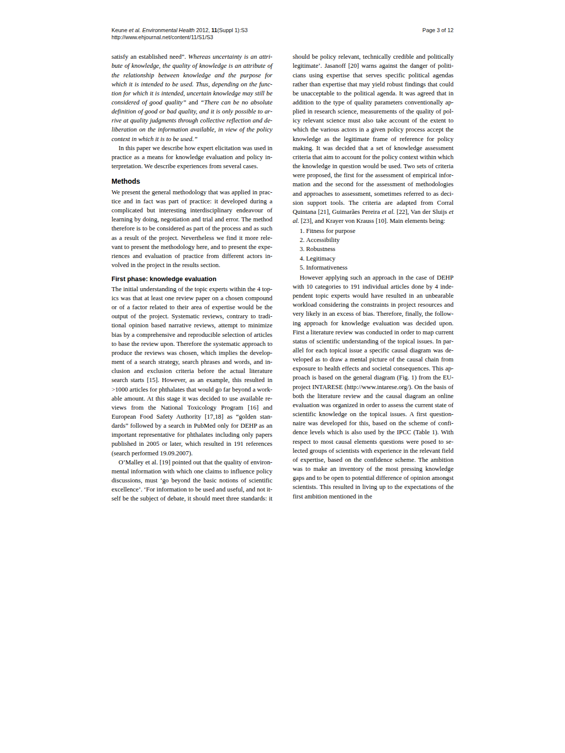Keune et al. Environmental Health 2012, 11(Suppl 1):S3 http://www.ehjournal.net/content/11/S1/S3
Page 3 of 12
satisfy an established need”. Whereas uncertainty is an attribute of knowledge, the quality of knowledge is an attribute of the relationship between knowledge and the purpose for which it is intended to be used. Thus, depending on the function for which it is intended, uncertain knowledge may still be considered of good quality” and “There can be no absolute definition of good or bad quality, and it is only possible to arrive at quality judgments through collective reflection and deliberation on the information available, in view of the policy context in which it is to be used.”
In this paper we describe how expert elicitation was used in practice as a means for knowledge evaluation and policy interpretation. We describe experiences from several cases.
Methods
We present the general methodology that was applied in practice and in fact was part of practice: it developed during a complicated but interesting interdisciplinary endeavour of learning by doing, negotiation and trial and error. The method therefore is to be considered as part of the process and as such as a result of the project. Nevertheless we find it more relevant to present the methodology here, and to present the experiences and evaluation of practice from different actors involved in the project in the results section.
First phase: knowledge evaluation
The initial understanding of the topic experts within the 4 topics was that at least one review paper on a chosen compound or of a factor related to their area of expertise would be the output of the project. Systematic reviews, contrary to traditional opinion based narrative reviews, attempt to minimize bias by a comprehensive and reproducible selection of articles to base the review upon. Therefore the systematic approach to produce the reviews was chosen, which implies the development of a search strategy, search phrases and words, and inclusion and exclusion criteria before the actual literature search starts [15]. However, as an example, this resulted in >1000 articles for phthalates that would go far beyond a workable amount. At this stage it was decided to use available reviews from the National Toxicology Program [16] and European Food Safety Authority [17,18] as “golden standards” followed by a search in PubMed only for DEHP as an important representative for phthalates including only papers published in 2005 or later, which resulted in 191 references (search performed 19.09.2007).
O’Malley et al. [19] pointed out that the quality of environmental information with which one claims to influence policy discussions, must ‘go beyond the basic notions of scientific excellence’. ‘For information to be used and useful, and not itself be the subject of debate, it should meet three standards: it should be policy relevant, technically credible and politically legitimate’. Jasanoff [20] warns against the danger of politicians using expertise that serves specific political agendas rather than expertise that may yield robust findings that could be unacceptable to the political agenda. It was agreed that in addition to the type of quality parameters conventionally applied in research science, measurements of the quality of policy relevant science must also take account of the extent to which the various actors in a given policy process accept the knowledge as the legitimate frame of reference for policy making. It was decided that a set of knowledge assessment criteria that aim to account for the policy context within which the knowledge in question would be used. Two sets of criteria were proposed, the first for the assessment of empirical information and the second for the assessment of methodologies and approaches to assessment, sometimes referred to as decision support tools. The criteria are adapted from Corral Quintana [21], Guimarães Pereira et al. [22], Van der Sluijs et al. [23], and Krayer von Krauss [10]. Main elements being:
Fitness for purpose
Accessibility
Robustness
Legitimacy
Informativeness
However applying such an approach in the case of DEHP with 10 categories to 191 individual articles done by 4 independent topic experts would have resulted in an unbearable workload considering the constraints in project resources and very likely in an excess of bias. Therefore, finally, the following approach for knowledge evaluation was decided upon. First a literature review was conducted in order to map current status of scientific understanding of the topical issues. In parallel for each topical issue a specific causal diagram was developed as to draw a mental picture of the causal chain from exposure to health effects and societal consequences. This approach is based on the general diagram (Fig. 1) from the EU-project INTARESE (http://www.intarese.org/). On the basis of both the literature review and the causal diagram an online evaluation was organized in order to assess the current state of scientific knowledge on the topical issues. A first questionnaire was developed for this, based on the scheme of confidence levels which is also used by the IPCC (Table 1). With respect to most causal elements questions were posed to selected groups of scientists with experience in the relevant field of expertise, based on the confidence scheme. The ambition was to make an inventory of the most pressing knowledge gaps and to be open to potential difference of opinion amongst scientists. This resulted in living up to the expectations of the first ambition mentioned in the